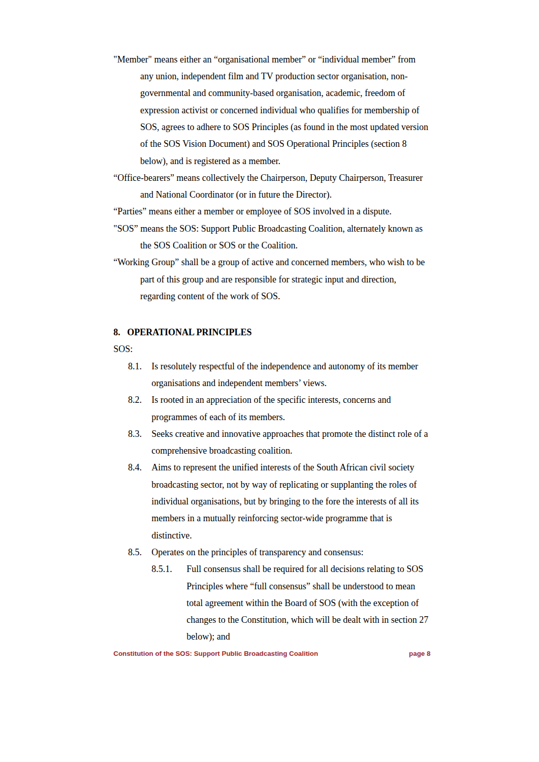"Member" means either an “organisational member” or “individual member” from any union, independent film and TV production sector organisation, non-governmental and community-based organisation, academic, freedom of expression activist or concerned individual who qualifies for membership of SOS, agrees to adhere to SOS Principles (as found in the most updated version of the SOS Vision Document) and SOS Operational Principles (section 8 below), and is registered as a member.
“Office-bearers” means collectively the Chairperson, Deputy Chairperson, Treasurer and National Coordinator (or in future the Director).
“Parties” means either a member or employee of SOS involved in a dispute.
"SOS” means the SOS: Support Public Broadcasting Coalition, alternately known as the SOS Coalition or SOS or the Coalition.
“Working Group” shall be a group of active and concerned members, who wish to be part of this group and are responsible for strategic input and direction, regarding content of the work of SOS.
8. OPERATIONAL PRINCIPLES
SOS:
8.1. Is resolutely respectful of the independence and autonomy of its member organisations and independent members’ views.
8.2. Is rooted in an appreciation of the specific interests, concerns and programmes of each of its members.
8.3. Seeks creative and innovative approaches that promote the distinct role of a comprehensive broadcasting coalition.
8.4. Aims to represent the unified interests of the South African civil society broadcasting sector, not by way of replicating or supplanting the roles of individual organisations, but by bringing to the fore the interests of all its members in a mutually reinforcing sector-wide programme that is distinctive.
8.5. Operates on the principles of transparency and consensus:
8.5.1. Full consensus shall be required for all decisions relating to SOS Principles where “full consensus” shall be understood to mean total agreement within the Board of SOS (with the exception of changes to the Constitution, which will be dealt with in section 27 below); and
Constitution of the SOS: Support Public Broadcasting Coalition page 8